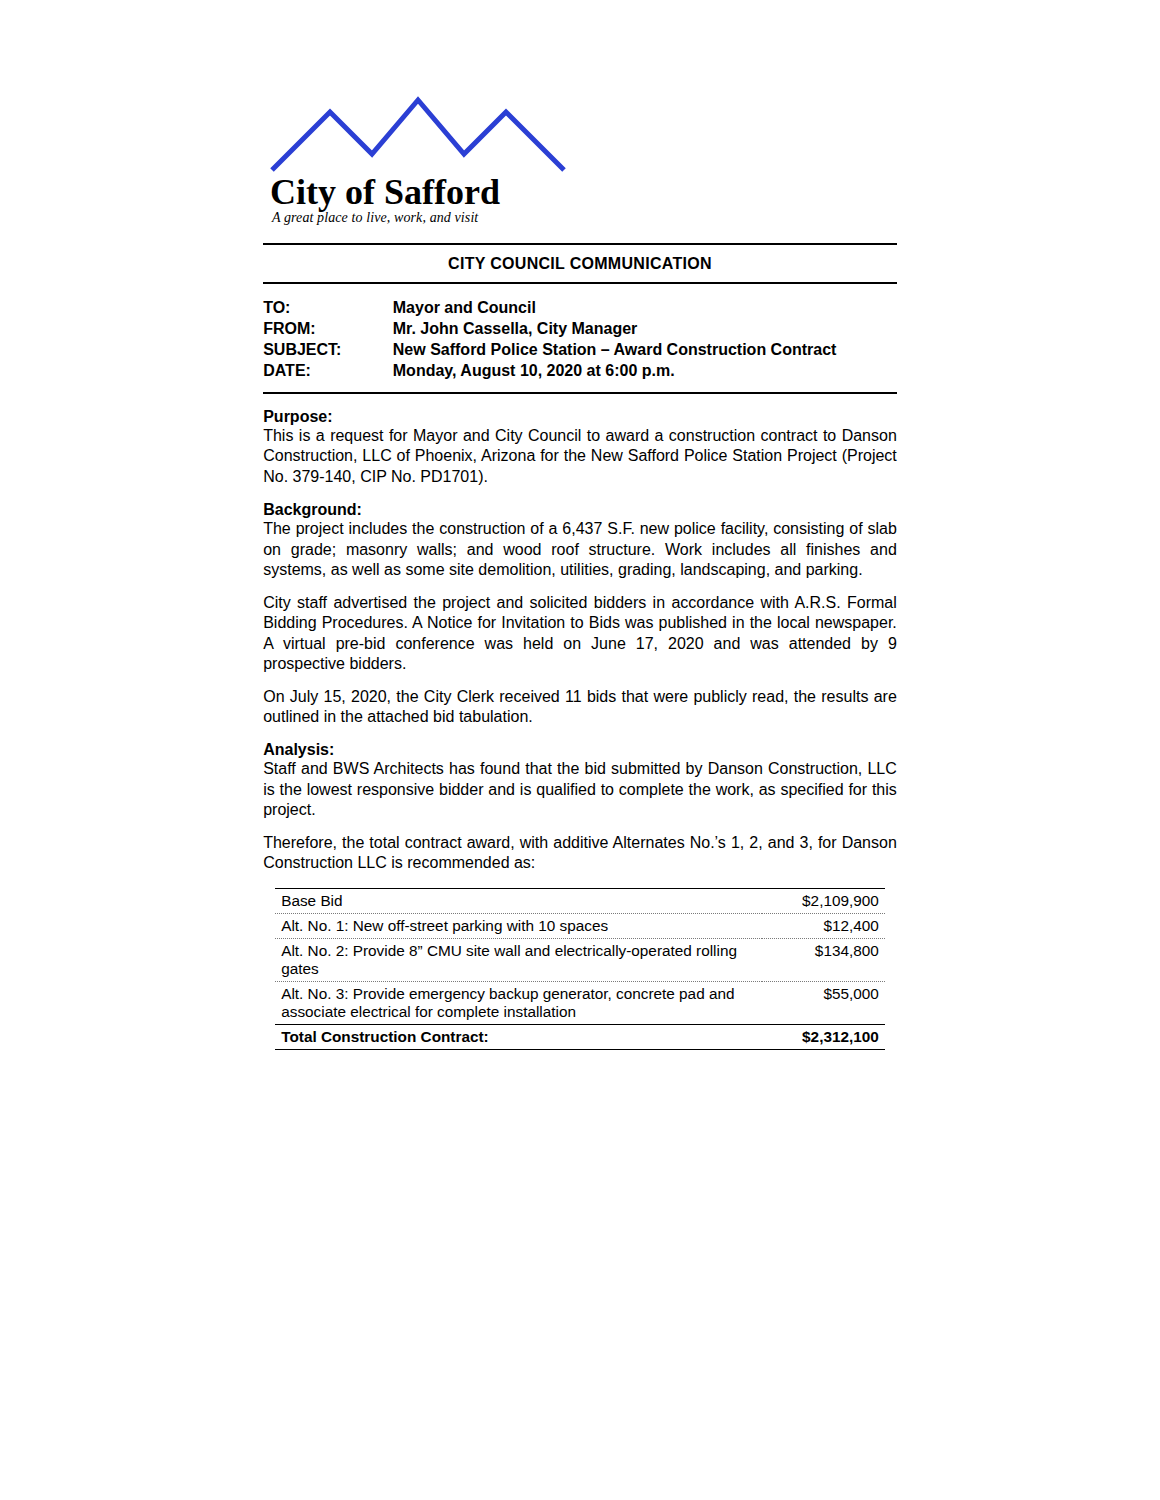City of Safford
A great place to live, work, and visit
CITY COUNCIL COMMUNICATION
| TO: | Mayor and Council |
| FROM: | Mr. John Cassella, City Manager |
| SUBJECT: | New Safford Police Station – Award Construction Contract |
| DATE: | Monday, August 10, 2020 at 6:00 p.m. |
Purpose:
This is a request for Mayor and City Council to award a construction contract to Danson Construction, LLC of Phoenix, Arizona for the New Safford Police Station Project (Project No. 379-140, CIP No. PD1701).
Background:
The project includes the construction of a 6,437 S.F. new police facility, consisting of slab on grade; masonry walls; and wood roof structure. Work includes all finishes and systems, as well as some site demolition, utilities, grading, landscaping, and parking.
City staff advertised the project and solicited bidders in accordance with A.R.S. Formal Bidding Procedures. A Notice for Invitation to Bids was published in the local newspaper. A virtual pre-bid conference was held on June 17, 2020 and was attended by 9 prospective bidders.
On July 15, 2020, the City Clerk received 11 bids that were publicly read, the results are outlined in the attached bid tabulation.
Analysis:
Staff and BWS Architects has found that the bid submitted by Danson Construction, LLC is the lowest responsive bidder and is qualified to complete the work, as specified for this project.
Therefore, the total contract award, with additive Alternates No.’s 1, 2, and 3, for Danson Construction LLC is recommended as:
| Base Bid | $2,109,900 |
| Alt. No. 1: New off-street parking with 10 spaces | $12,400 |
| Alt. No. 2: Provide 8” CMU site wall and electrically-operated rolling gates | $134,800 |
| Alt. No. 3: Provide emergency backup generator, concrete pad and associate electrical for complete installation | $55,000 |
| Total Construction Contract: | $2,312,100 |